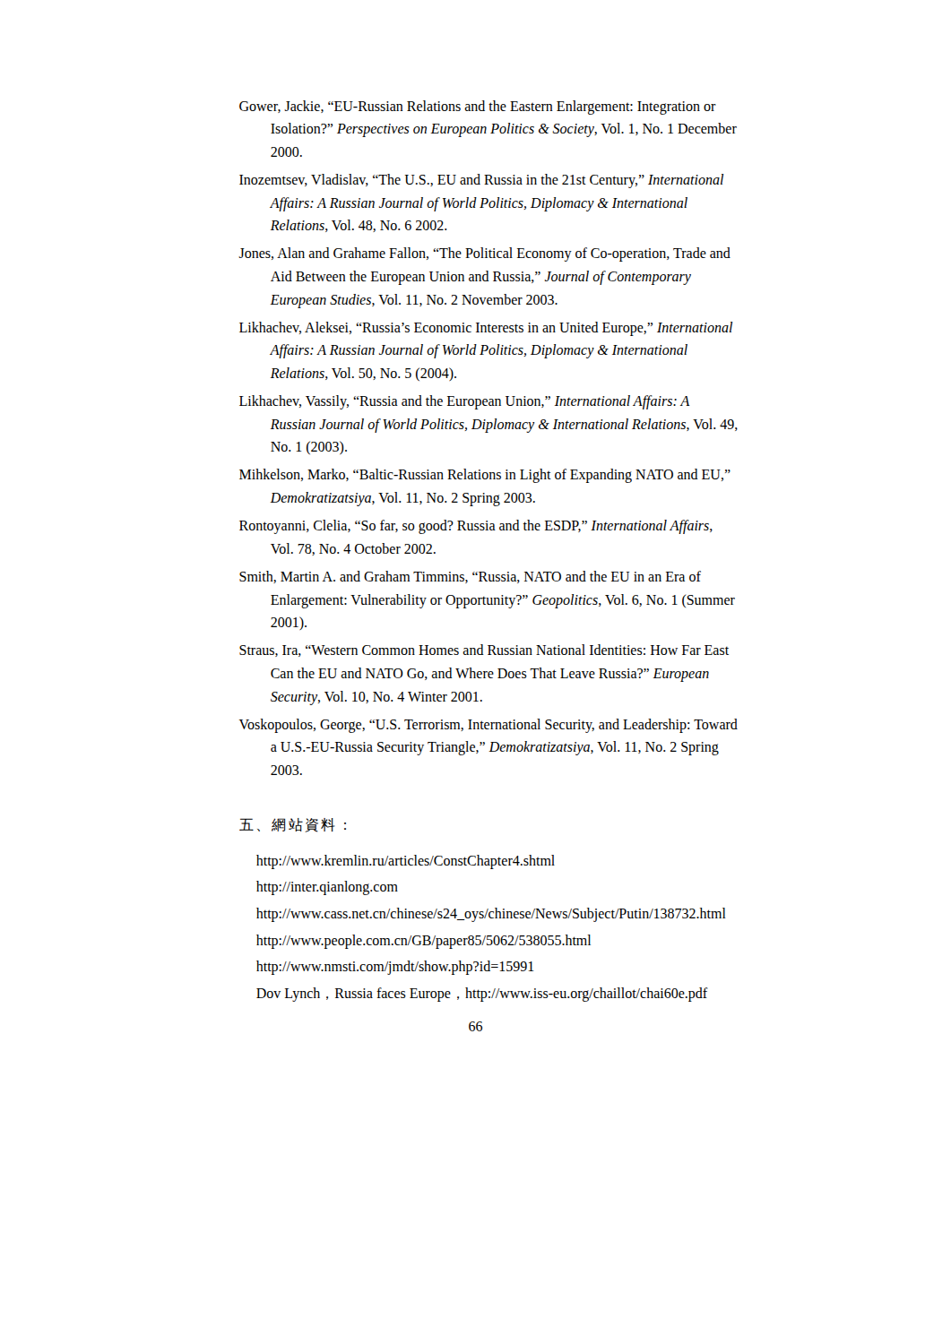Gower, Jackie, “EU-Russian Relations and the Eastern Enlargement: Integration or Isolation?” Perspectives on European Politics & Society, Vol. 1, No. 1 December 2000.
Inozemtsev, Vladislav, “The U.S., EU and Russia in the 21st Century,” International Affairs: A Russian Journal of World Politics, Diplomacy & International Relations, Vol. 48, No. 6 2002.
Jones, Alan and Grahame Fallon, “The Political Economy of Co-operation, Trade and Aid Between the European Union and Russia,” Journal of Contemporary European Studies, Vol. 11, No. 2 November 2003.
Likhachev, Aleksei, “Russia’s Economic Interests in an United Europe,” International Affairs: A Russian Journal of World Politics, Diplomacy & International Relations, Vol. 50, No. 5 (2004).
Likhachev, Vassily, “Russia and the European Union,” International Affairs: A Russian Journal of World Politics, Diplomacy & International Relations, Vol. 49, No. 1 (2003).
Mihkelson, Marko, “Baltic-Russian Relations in Light of Expanding NATO and EU,” Demokratizatsiya, Vol. 11, No. 2 Spring 2003.
Rontoyanni, Clelia, “So far, so good? Russia and the ESDP,” International Affairs, Vol. 78, No. 4 October 2002.
Smith, Martin A. and Graham Timmins, “Russia, NATO and the EU in an Era of Enlargement: Vulnerability or Opportunity?” Geopolitics, Vol. 6, No. 1 (Summer 2001).
Straus, Ira, “Western Common Homes and Russian National Identities: How Far East Can the EU and NATO Go, and Where Does That Leave Russia?” European Security, Vol. 10, No. 4 Winter 2001.
Voskopoulos, George, “U.S. Terrorism, International Security, and Leadership: Toward a U.S.-EU-Russia Security Triangle,” Demokratizatsiya, Vol. 11, No. 2 Spring 2003.
五、網站資料：
http://www.kremlin.ru/articles/ConstChapter4.shtml
http://inter.qianlong.com
http://www.cass.net.cn/chinese/s24_oys/chinese/News/Subject/Putin/138732.html
http://www.people.com.cn/GB/paper85/5062/538055.html
http://www.nmsti.com/jmdt/show.php?id=15991
Dov Lynch，Russia faces Europe，http://www.iss-eu.org/chaillot/chai60e.pdf
66